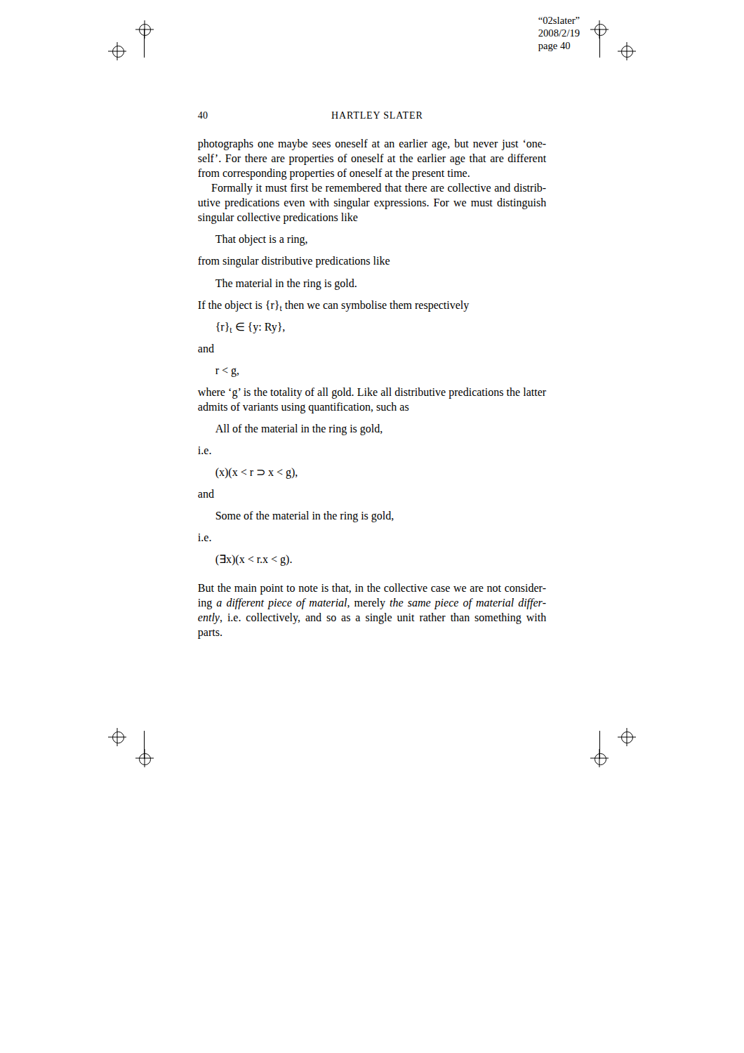“02slater”
2008/2/19
page 40
40
HARTLEY SLATER
photographs one maybe sees oneself at an earlier age, but never just ‘oneself’. For there are properties of oneself at the earlier age that are different from corresponding properties of oneself at the present time.
Formally it must first be remembered that there are collective and distributive predications even with singular expressions. For we must distinguish singular collective predications like
That object is a ring,
from singular distributive predications like
The material in the ring is gold.
If the object is {r}t then we can symbolise them respectively
{r}t ∈ {y: Ry},
and
r < g,
where ‘g’ is the totality of all gold. Like all distributive predications the latter admits of variants using quantification, such as
All of the material in the ring is gold,
i.e.
(x)(x < r ⊃ x < g),
and
Some of the material in the ring is gold,
i.e.
(∃x)(x < r.x < g).
But the main point to note is that, in the collective case we are not considering a different piece of material, merely the same piece of material differently, i.e. collectively, and so as a single unit rather than something with parts.